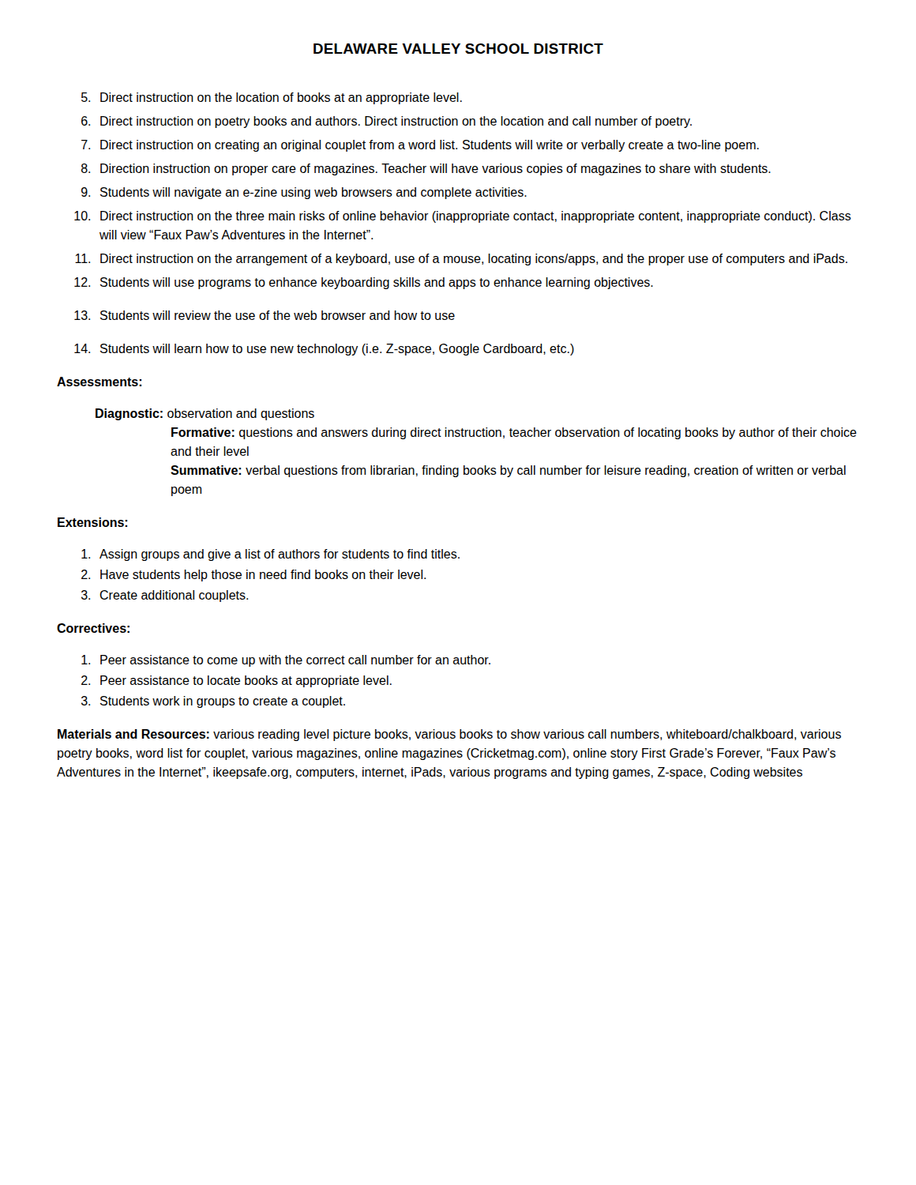DELAWARE VALLEY SCHOOL DISTRICT
Direct instruction on the location of books at an appropriate level.
Direct instruction on poetry books and authors. Direct instruction on the location and call number of poetry.
Direct instruction on creating an original couplet from a word list. Students will write or verbally create a two-line poem.
Direction instruction on proper care of magazines. Teacher will have various copies of magazines to share with students.
Students will navigate an e-zine using web browsers and complete activities.
Direct instruction on the three main risks of online behavior (inappropriate contact, inappropriate content, inappropriate conduct). Class will view “Faux Paw’s Adventures in the Internet”.
Direct instruction on the arrangement of a keyboard, use of a mouse, locating icons/apps, and the proper use of computers and iPads.
Students will use programs to enhance keyboarding skills and apps to enhance learning objectives.
Students will review the use of the web browser and how to use
Students will learn how to use new technology (i.e. Z-space, Google Cardboard, etc.)
Assessments:
Diagnostic: observation and questions
Formative: questions and answers during direct instruction, teacher observation of locating books by author of their choice and their level
Summative: verbal questions from librarian, finding books by call number for leisure reading, creation of written or verbal poem
Extensions:
Assign groups and give a list of authors for students to find titles.
Have students help those in need find books on their level.
Create additional couplets.
Correctives:
Peer assistance to come up with the correct call number for an author.
Peer assistance to locate books at appropriate level.
Students work in groups to create a couplet.
Materials and Resources: various reading level picture books, various books to show various call numbers, whiteboard/chalkboard, various poetry books, word list for couplet, various magazines, online magazines (Cricketmag.com), online story First Grade’s Forever, “Faux Paw’s Adventures in the Internet”, ikeepsafe.org, computers, internet, iPads, various programs and typing games, Z-space, Coding websites